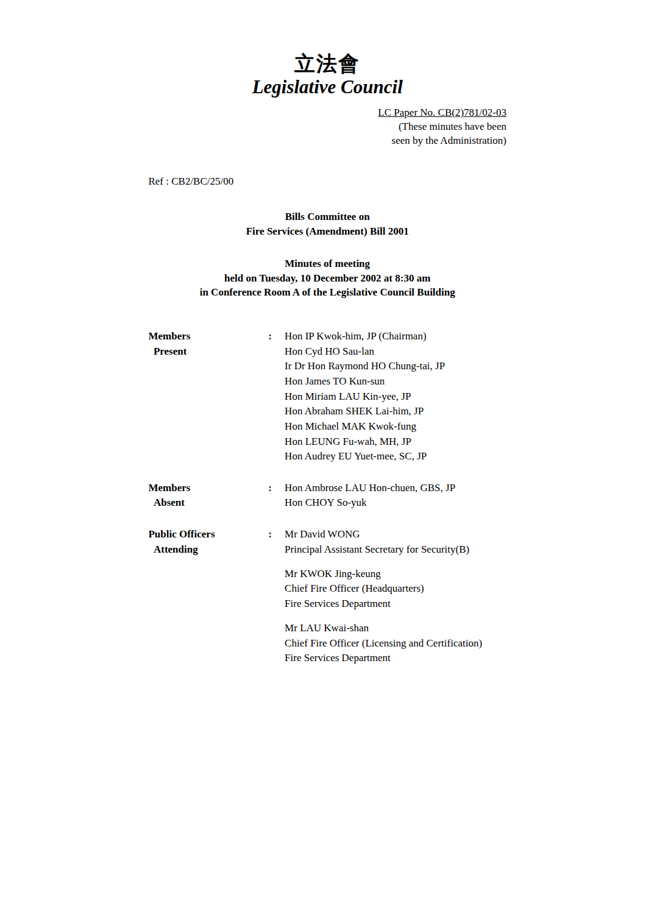立法會
Legislative Council
LC Paper No. CB(2)781/02-03
(These minutes have been
seen by the Administration)
Ref : CB2/BC/25/00
Bills Committee on
Fire Services (Amendment) Bill 2001
Minutes of meeting
held on Tuesday, 10 December 2002 at 8:30 am
in Conference Room A of the Legislative Council Building
| Members Present | : | Hon IP Kwok-him, JP (Chairman) Hon Cyd HO Sau-lan Ir Dr Hon Raymond HO Chung-tai, JP Hon James TO Kun-sun Hon Miriam LAU Kin-yee, JP Hon Abraham SHEK Lai-him, JP Hon Michael MAK Kwok-fung Hon LEUNG Fu-wah, MH, JP Hon Audrey EU Yuet-mee, SC, JP |
| Members Absent | : | Hon Ambrose LAU Hon-chuen, GBS, JP Hon CHOY So-yuk |
| Public Officers Attending | : | Mr David WONG Principal Assistant Secretary for Security(B) Mr KWOK Jing-keung Chief Fire Officer (Headquarters) Fire Services Department Mr LAU Kwai-shan Chief Fire Officer (Licensing and Certification) Fire Services Department |